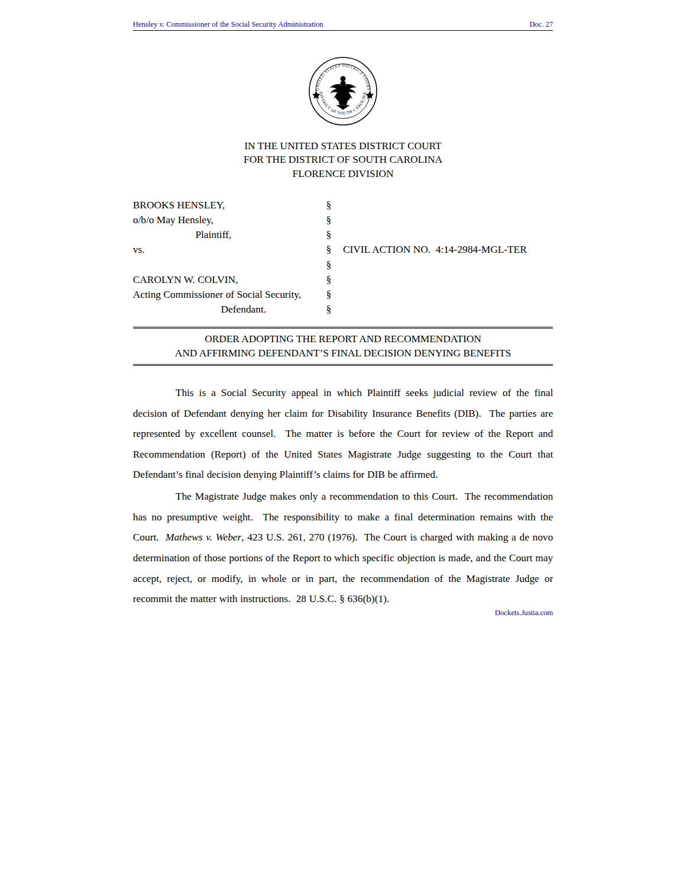Hensley v. Commissioner of the Social Security Administration
Doc. 27
UNITED STATES DISTRICT COURT DISTRICT OF SOUTH CAROLINA
IN THE UNITED STATES DISTRICT COURT
FOR THE DISTRICT OF SOUTH CAROLINA
FLORENCE DIVISION
| BROOKS HENSLEY, | § | |
| o/b/o May Hensley, | § | |
| Plaintiff, | § | |
| vs. | § | CIVIL ACTION NO. 4:14-2984-MGL-TER |
| | § | |
| CAROLYN W. COLVIN, | § | |
| Acting Commissioner of Social Security, | § | |
| Defendant. | § | |
ORDER ADOPTING THE REPORT AND RECOMMENDATION
AND AFFIRMING DEFENDANT’S FINAL DECISION DENYING BENEFITS
This is a Social Security appeal in which Plaintiff seeks judicial review of the final decision of Defendant denying her claim for Disability Insurance Benefits (DIB). The parties are represented by excellent counsel. The matter is before the Court for review of the Report and Recommendation (Report) of the United States Magistrate Judge suggesting to the Court that Defendant’s final decision denying Plaintiff’s claims for DIB be affirmed.
The Magistrate Judge makes only a recommendation to this Court. The recommendation has no presumptive weight. The responsibility to make a final determination remains with the Court. Mathews v. Weber, 423 U.S. 261, 270 (1976). The Court is charged with making a de novo determination of those portions of the Report to which specific objection is made, and the Court may accept, reject, or modify, in whole or in part, the recommendation of the Magistrate Judge or recommit the matter with instructions. 28 U.S.C. § 636(b)(1).
Dockets.Justia.com